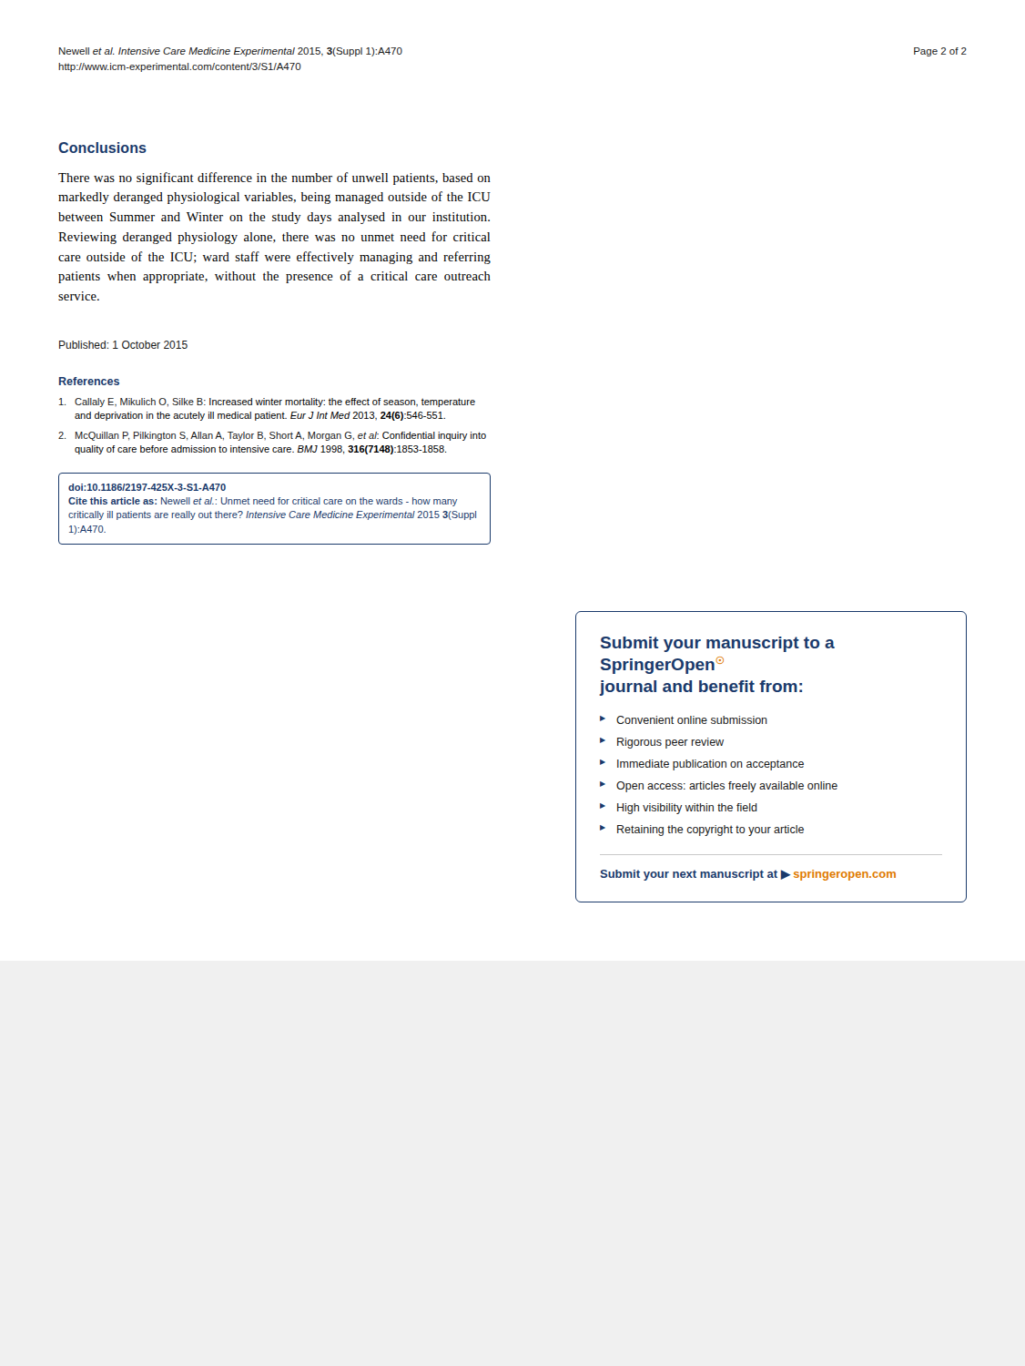Newell et al. Intensive Care Medicine Experimental 2015, 3(Suppl 1):A470
http://www.icm-experimental.com/content/3/S1/A470
Page 2 of 2
Conclusions
There was no significant difference in the number of unwell patients, based on markedly deranged physiological variables, being managed outside of the ICU between Summer and Winter on the study days analysed in our institution. Reviewing deranged physiology alone, there was no unmet need for critical care outside of the ICU; ward staff were effectively managing and referring patients when appropriate, without the presence of a critical care outreach service.
Published: 1 October 2015
References
1. Callaly E, Mikulich O, Silke B: Increased winter mortality: the effect of season, temperature and deprivation in the acutely ill medical patient. Eur J Int Med 2013, 24(6):546-551.
2. McQuillan P, Pilkington S, Allan A, Taylor B, Short A, Morgan G, et al: Confidential inquiry into quality of care before admission to intensive care. BMJ 1998, 316(7148):1853-1858.
doi:10.1186/2197-425X-3-S1-A470
Cite this article as: Newell et al.: Unmet need for critical care on the wards - how many critically ill patients are really out there? Intensive Care Medicine Experimental 2015 3(Suppl 1):A470.
Submit your manuscript to a SpringerOpen☉
journal and benefit from:
Convenient online submission
Rigorous peer review
Immediate publication on acceptance
Open access: articles freely available online
High visibility within the field
Retaining the copyright to your article
Submit your next manuscript at ▶ springeropen.com